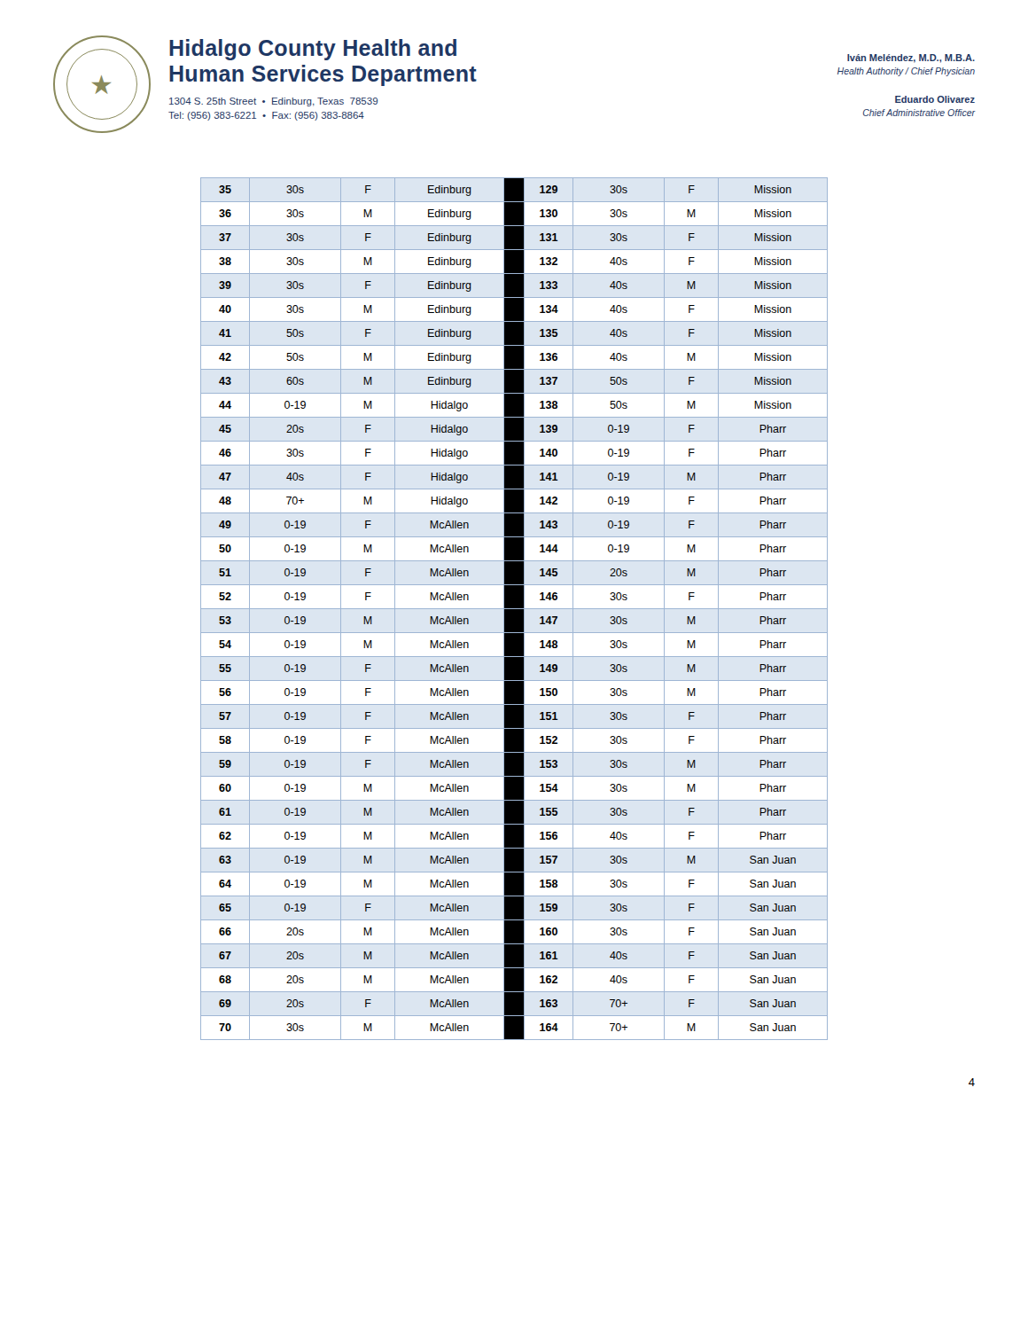★
Hidalgo County Health and
Human Services Department
1304 S. 25th Street • Edinburg, Texas 78539
Tel: (956) 383-6221 • Fax: (956) 383-8864
Iván Meléndez, M.D., M.B.A.
Health Authority / Chief Physician
Eduardo Olivarez
Chief Administrative Officer
| 35 | 30s | F | Edinburg | | 129 | 30s | F | Mission |
| 36 | 30s | M | Edinburg | | 130 | 30s | M | Mission |
| 37 | 30s | F | Edinburg | | 131 | 30s | F | Mission |
| 38 | 30s | M | Edinburg | | 132 | 40s | F | Mission |
| 39 | 30s | F | Edinburg | | 133 | 40s | M | Mission |
| 40 | 30s | M | Edinburg | | 134 | 40s | F | Mission |
| 41 | 50s | F | Edinburg | | 135 | 40s | F | Mission |
| 42 | 50s | M | Edinburg | | 136 | 40s | M | Mission |
| 43 | 60s | M | Edinburg | | 137 | 50s | F | Mission |
| 44 | 0-19 | M | Hidalgo | | 138 | 50s | M | Mission |
| 45 | 20s | F | Hidalgo | | 139 | 0-19 | F | Pharr |
| 46 | 30s | F | Hidalgo | | 140 | 0-19 | F | Pharr |
| 47 | 40s | F | Hidalgo | | 141 | 0-19 | M | Pharr |
| 48 | 70+ | M | Hidalgo | | 142 | 0-19 | F | Pharr |
| 49 | 0-19 | F | McAllen | | 143 | 0-19 | F | Pharr |
| 50 | 0-19 | M | McAllen | | 144 | 0-19 | M | Pharr |
| 51 | 0-19 | F | McAllen | | 145 | 20s | M | Pharr |
| 52 | 0-19 | F | McAllen | | 146 | 30s | F | Pharr |
| 53 | 0-19 | M | McAllen | | 147 | 30s | M | Pharr |
| 54 | 0-19 | M | McAllen | | 148 | 30s | M | Pharr |
| 55 | 0-19 | F | McAllen | | 149 | 30s | M | Pharr |
| 56 | 0-19 | F | McAllen | | 150 | 30s | M | Pharr |
| 57 | 0-19 | F | McAllen | | 151 | 30s | F | Pharr |
| 58 | 0-19 | F | McAllen | | 152 | 30s | F | Pharr |
| 59 | 0-19 | F | McAllen | | 153 | 30s | M | Pharr |
| 60 | 0-19 | M | McAllen | | 154 | 30s | M | Pharr |
| 61 | 0-19 | M | McAllen | | 155 | 30s | F | Pharr |
| 62 | 0-19 | M | McAllen | | 156 | 40s | F | Pharr |
| 63 | 0-19 | M | McAllen | | 157 | 30s | M | San Juan |
| 64 | 0-19 | M | McAllen | | 158 | 30s | F | San Juan |
| 65 | 0-19 | F | McAllen | | 159 | 30s | F | San Juan |
| 66 | 20s | M | McAllen | | 160 | 30s | F | San Juan |
| 67 | 20s | M | McAllen | | 161 | 40s | F | San Juan |
| 68 | 20s | M | McAllen | | 162 | 40s | F | San Juan |
| 69 | 20s | F | McAllen | | 163 | 70+ | F | San Juan |
| 70 | 30s | M | McAllen | | 164 | 70+ | M | San Juan |
4